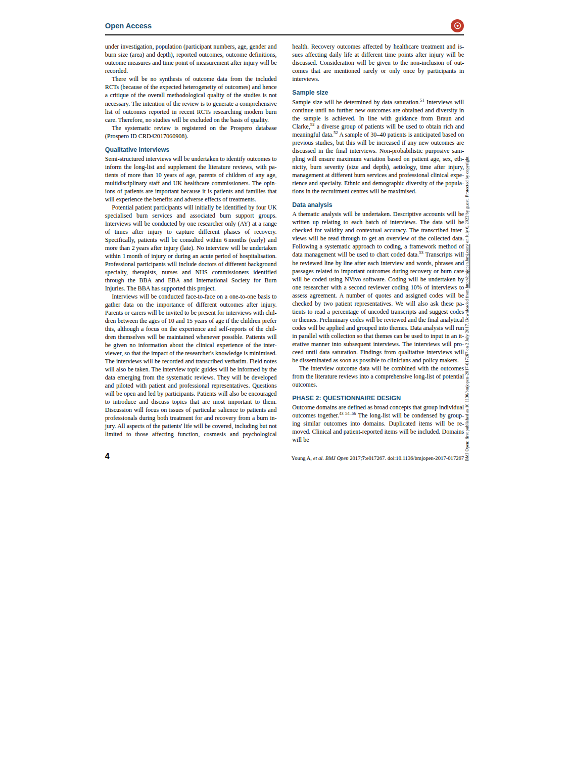BMJ Open: first published as 10.1136/bmjopen-2017-017267 on 2 July 2017. Downloaded from http://bmjopen.bmj.com/ on July 6, 2022 by guest. Protected by copyright.
Open Access
☉
under investigation, population (participant numbers, age, gender and burn size (area) and depth), reported outcomes, outcome definitions, outcome measures and time point of measurement after injury will be recorded.
There will be no synthesis of outcome data from the included RCTs (because of the expected heterogeneity of outcomes) and hence a critique of the overall methodological quality of the studies is not necessary. The intention of the review is to generate a comprehensive list of outcomes reported in recent RCTs researching modern burn care. Therefore, no studies will be excluded on the basis of quality.
The systematic review is registered on the Prospero database (Prospero ID CRD42017060908).
Qualitative interviews
Semi-structured interviews will be undertaken to identify outcomes to inform the long-list and supplement the literature reviews, with patients of more than 10 years of age, parents of children of any age, multidisciplinary staff and UK healthcare commissioners. The opinions of patients are important because it is patients and families that will experience the benefits and adverse effects of treatments.
Potential patient participants will initially be identified by four UK specialised burn services and associated burn support groups. Interviews will be conducted by one researcher only (AY) at a range of times after injury to capture different phases of recovery. Specifically, patients will be consulted within 6 months (early) and more than 2 years after injury (late). No interview will be undertaken within 1 month of injury or during an acute period of hospitalisation. Professional participants will include doctors of different background specialty, therapists, nurses and NHS commissioners identified through the BBA and EBA and International Society for Burn Injuries. The BBA has supported this project.
Interviews will be conducted face-to-face on a one-to-one basis to gather data on the importance of different outcomes after injury. Parents or carers will be invited to be present for interviews with children between the ages of 10 and 15 years of age if the children prefer this, although a focus on the experience and self-reports of the children themselves will be maintained whenever possible. Patients will be given no information about the clinical experience of the interviewer, so that the impact of the researcher's knowledge is minimised. The interviews will be recorded and transcribed verbatim. Field notes will also be taken. The interview topic guides will be informed by the data emerging from the systematic reviews. They will be developed and piloted with patient and professional representatives. Questions will be open and led by participants. Patients will also be encouraged to introduce and discuss topics that are most important to them. Discussion will focus on issues of particular salience to patients and professionals during both treatment for and recovery from a burn injury. All aspects of the patients' life will be covered, including but not limited to those affecting function, cosmesis and psychological health. Recovery outcomes affected by healthcare treatment and issues affecting daily life at different time points after injury will be discussed. Consideration will be given to the non-inclusion of outcomes that are mentioned rarely or only once by participants in interviews.
Sample size
Sample size will be determined by data saturation.51 Interviews will continue until no further new outcomes are obtained and diversity in the sample is achieved. In line with guidance from Braun and Clarke,52 a diverse group of patients will be used to obtain rich and meaningful data.52 A sample of 30–40 patients is anticipated based on previous studies, but this will be increased if any new outcomes are discussed in the final interviews. Non-probabilistic purposive sampling will ensure maximum variation based on patient age, sex, ethnicity, burn severity (size and depth), aetiology, time after injury, management at different burn services and professional clinical experience and specialty. Ethnic and demographic diversity of the populations in the recruitment centres will be maximised.
Data analysis
A thematic analysis will be undertaken. Descriptive accounts will be written up relating to each batch of interviews. The data will be checked for validity and contextual accuracy. The transcribed interviews will be read through to get an overview of the collected data. Following a systematic approach to coding, a framework method of data management will be used to chart coded data.53 Transcripts will be reviewed line by line after each interview and words, phrases and passages related to important outcomes during recovery or burn care will be coded using NVivo software. Coding will be undertaken by one researcher with a second reviewer coding 10% of interviews to assess agreement. A number of quotes and assigned codes will be checked by two patient representatives. We will also ask these patients to read a percentage of uncoded transcripts and suggest codes or themes. Preliminary codes will be reviewed and the final analytical codes will be applied and grouped into themes. Data analysis will run in parallel with collection so that themes can be used to input in an iterative manner into subsequent interviews. The interviews will proceed until data saturation. Findings from qualitative interviews will be disseminated as soon as possible to clinicians and policy makers.
The interview outcome data will be combined with the outcomes from the literature reviews into a comprehensive long-list of potential outcomes.
Phase 2: Questionnaire design
Outcome domains are defined as broad concepts that group individual outcomes together.43 54–56 The long-list will be condensed by grouping similar outcomes into domains. Duplicated items will be removed. Clinical and patient-reported items will be included. Domains will be
4
Young A, et al. BMJ Open 2017;7:e017267. doi:10.1136/bmjopen-2017-017267